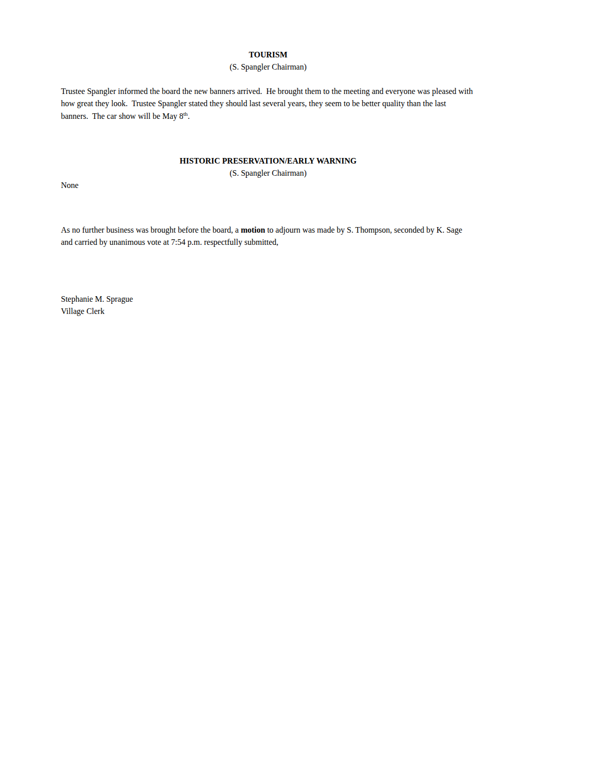TOURISM
(S. Spangler Chairman)
Trustee Spangler informed the board the new banners arrived. He brought them to the meeting and everyone was pleased with how great they look. Trustee Spangler stated they should last several years, they seem to be better quality than the last banners. The car show will be May 8th.
HISTORIC PRESERVATION/EARLY WARNING
(S. Spangler Chairman)
None
As no further business was brought before the board, a motion to adjourn was made by S. Thompson, seconded by K. Sage and carried by unanimous vote at 7:54 p.m. respectfully submitted,
Stephanie M. Sprague
Village Clerk